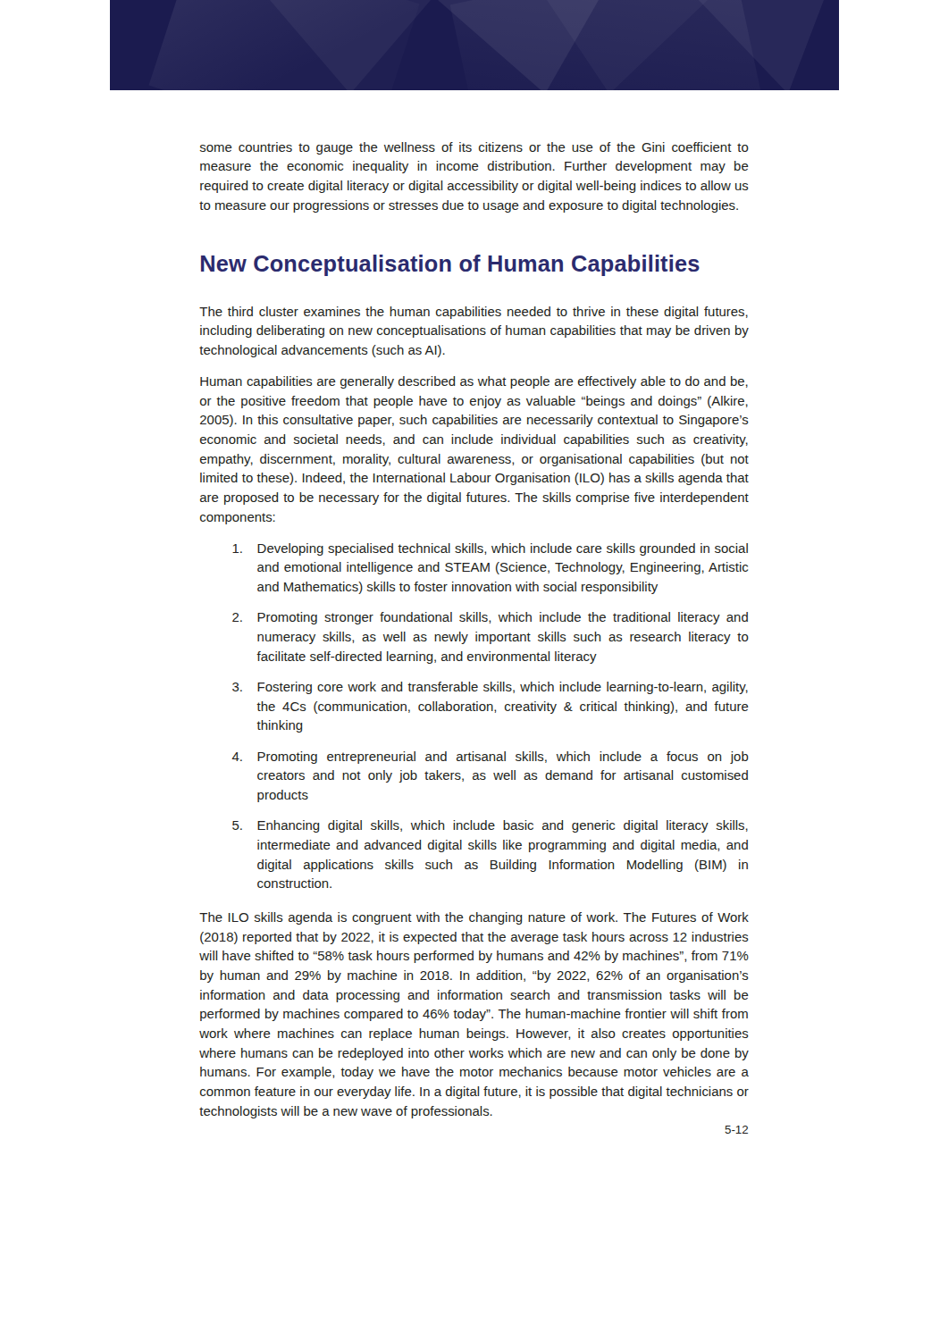some countries to gauge the wellness of its citizens or the use of the Gini coefficient to measure the economic inequality in income distribution. Further development may be required to create digital literacy or digital accessibility or digital well-being indices to allow us to measure our progressions or stresses due to usage and exposure to digital technologies.
New Conceptualisation of Human Capabilities
The third cluster examines the human capabilities needed to thrive in these digital futures, including deliberating on new conceptualisations of human capabilities that may be driven by technological advancements (such as AI).
Human capabilities are generally described as what people are effectively able to do and be, or the positive freedom that people have to enjoy as valuable “beings and doings” (Alkire, 2005). In this consultative paper, such capabilities are necessarily contextual to Singapore’s economic and societal needs, and can include individual capabilities such as creativity, empathy, discernment, morality, cultural awareness, or organisational capabilities (but not limited to these). Indeed, the International Labour Organisation (ILO) has a skills agenda that are proposed to be necessary for the digital futures. The skills comprise five interdependent components:
Developing specialised technical skills, which include care skills grounded in social and emotional intelligence and STEAM (Science, Technology, Engineering, Artistic and Mathematics) skills to foster innovation with social responsibility
Promoting stronger foundational skills, which include the traditional literacy and numeracy skills, as well as newly important skills such as research literacy to facilitate self-directed learning, and environmental literacy
Fostering core work and transferable skills, which include learning-to-learn, agility, the 4Cs (communication, collaboration, creativity & critical thinking), and future thinking
Promoting entrepreneurial and artisanal skills, which include a focus on job creators and not only job takers, as well as demand for artisanal customised products
Enhancing digital skills, which include basic and generic digital literacy skills, intermediate and advanced digital skills like programming and digital media, and digital applications skills such as Building Information Modelling (BIM) in construction.
The ILO skills agenda is congruent with the changing nature of work. The Futures of Work (2018) reported that by 2022, it is expected that the average task hours across 12 industries will have shifted to “58% task hours performed by humans and 42% by machines”, from 71% by human and 29% by machine in 2018. In addition, “by 2022, 62% of an organisation’s information and data processing and information search and transmission tasks will be performed by machines compared to 46% today”. The human-machine frontier will shift from work where machines can replace human beings. However, it also creates opportunities where humans can be redeployed into other works which are new and can only be done by humans. For example, today we have the motor mechanics because motor vehicles are a common feature in our everyday life. In a digital future, it is possible that digital technicians or technologists will be a new wave of professionals.
5-12